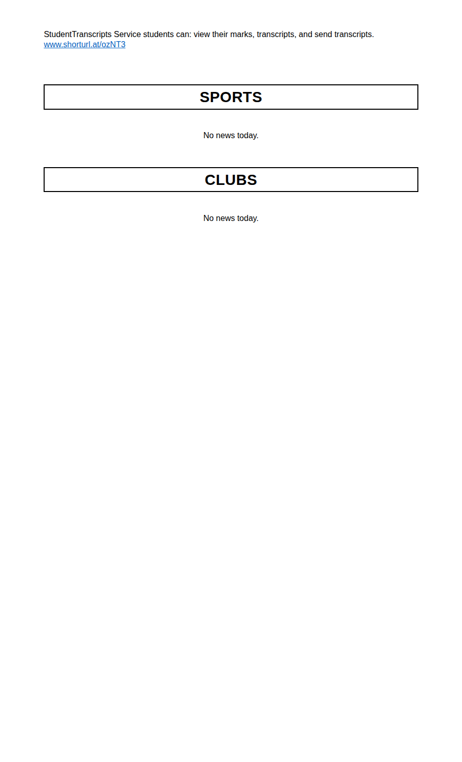StudentTranscripts Service students can: view their marks, transcripts, and send transcripts.
www.shorturl.at/ozNT3
SPORTS
No news today.
CLUBS
No news today.